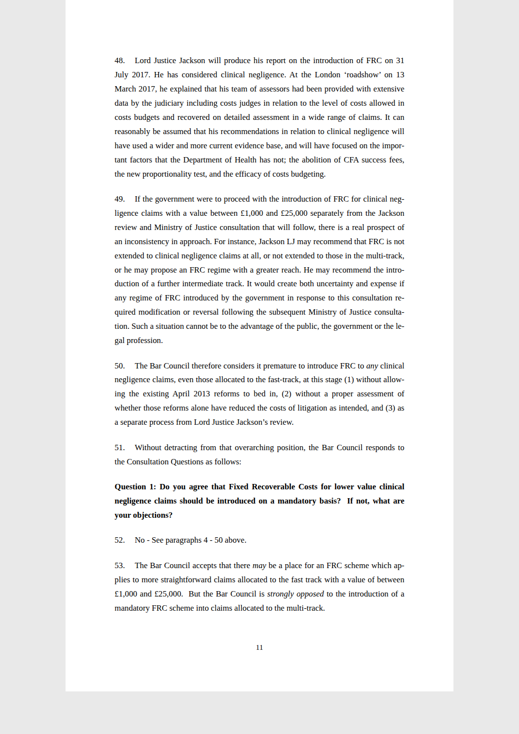48. Lord Justice Jackson will produce his report on the introduction of FRC on 31 July 2017. He has considered clinical negligence. At the London ‘roadshow’ on 13 March 2017, he explained that his team of assessors had been provided with extensive data by the judiciary including costs judges in relation to the level of costs allowed in costs budgets and recovered on detailed assessment in a wide range of claims. It can reasonably be assumed that his recommendations in relation to clinical negligence will have used a wider and more current evidence base, and will have focused on the important factors that the Department of Health has not; the abolition of CFA success fees, the new proportionality test, and the efficacy of costs budgeting.
49. If the government were to proceed with the introduction of FRC for clinical negligence claims with a value between £1,000 and £25,000 separately from the Jackson review and Ministry of Justice consultation that will follow, there is a real prospect of an inconsistency in approach. For instance, Jackson LJ may recommend that FRC is not extended to clinical negligence claims at all, or not extended to those in the multi-track, or he may propose an FRC regime with a greater reach. He may recommend the introduction of a further intermediate track. It would create both uncertainty and expense if any regime of FRC introduced by the government in response to this consultation required modification or reversal following the subsequent Ministry of Justice consultation. Such a situation cannot be to the advantage of the public, the government or the legal profession.
50. The Bar Council therefore considers it premature to introduce FRC to any clinical negligence claims, even those allocated to the fast-track, at this stage (1) without allowing the existing April 2013 reforms to bed in, (2) without a proper assessment of whether those reforms alone have reduced the costs of litigation as intended, and (3) as a separate process from Lord Justice Jackson’s review.
51. Without detracting from that overarching position, the Bar Council responds to the Consultation Questions as follows:
Question 1: Do you agree that Fixed Recoverable Costs for lower value clinical negligence claims should be introduced on a mandatory basis? If not, what are your objections?
52. No - See paragraphs 4 - 50 above.
53. The Bar Council accepts that there may be a place for an FRC scheme which applies to more straightforward claims allocated to the fast track with a value of between £1,000 and £25,000. But the Bar Council is strongly opposed to the introduction of a mandatory FRC scheme into claims allocated to the multi-track.
11